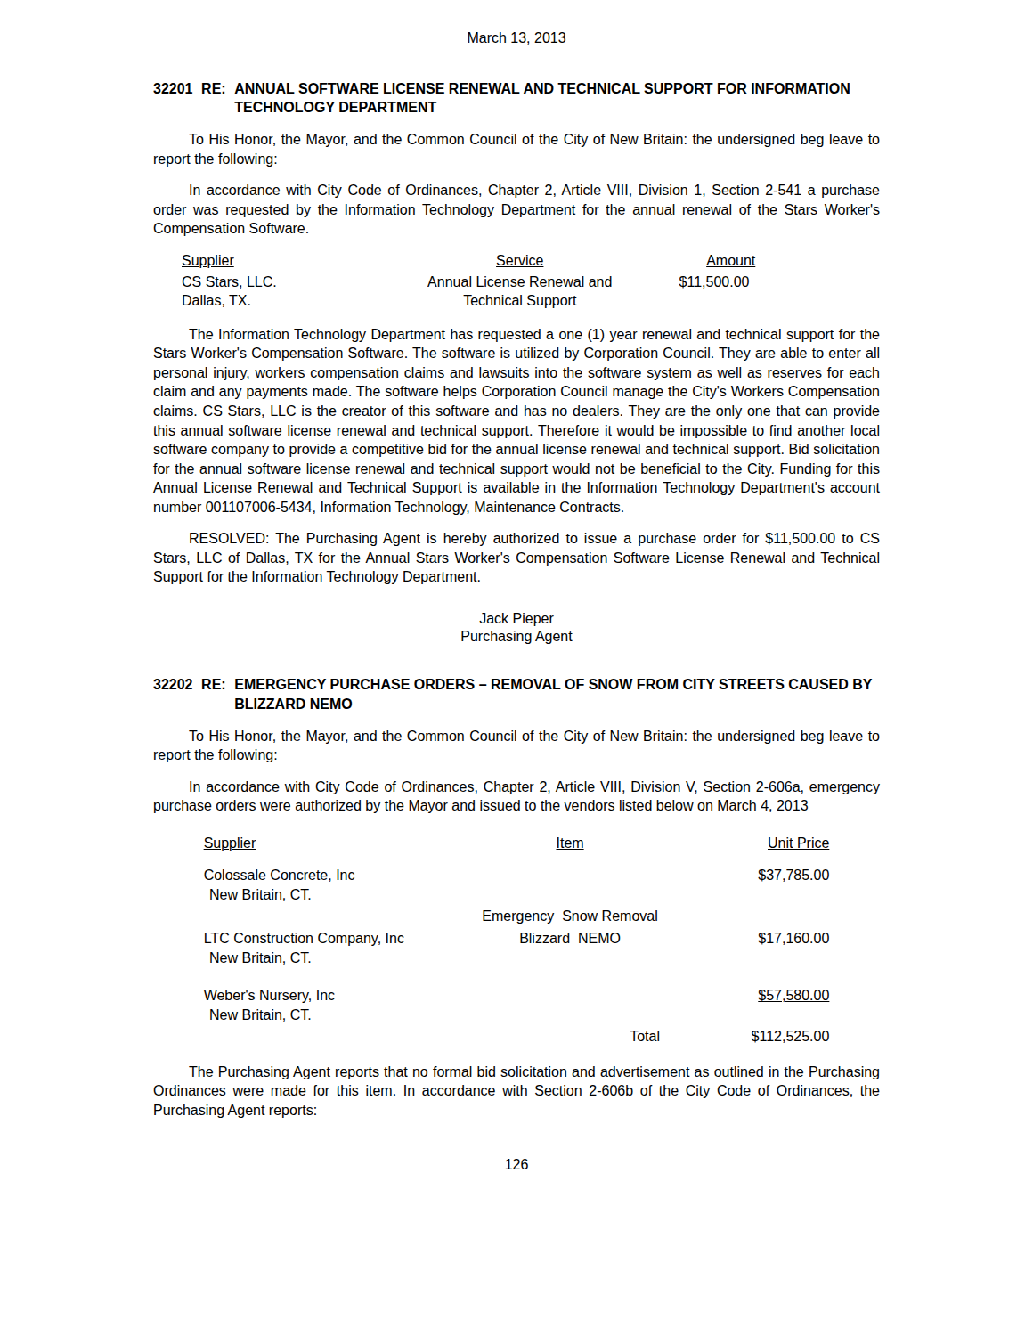March 13, 2013
32201 RE: ANNUAL SOFTWARE LICENSE RENEWAL AND TECHNICAL SUPPORT FOR INFORMATION TECHNOLOGY DEPARTMENT
To His Honor, the Mayor, and the Common Council of the City of New Britain: the undersigned beg leave to report the following:
In accordance with City Code of Ordinances, Chapter 2, Article VIII, Division 1, Section 2-541 a purchase order was requested by the Information Technology Department for the annual renewal of the Stars Worker's Compensation Software.
| Supplier | Service | Amount |
| --- | --- | --- |
| CS Stars, LLC. | Annual License Renewal and | $11,500.00 |
| Dallas, TX. | Technical Support | |
The Information Technology Department has requested a one (1) year renewal and technical support for the Stars Worker's Compensation Software. The software is utilized by Corporation Council. They are able to enter all personal injury, workers compensation claims and lawsuits into the software system as well as reserves for each claim and any payments made. The software helps Corporation Council manage the City's Workers Compensation claims. CS Stars, LLC is the creator of this software and has no dealers. They are the only one that can provide this annual software license renewal and technical support. Therefore it would be impossible to find another local software company to provide a competitive bid for the annual license renewal and technical support. Bid solicitation for the annual software license renewal and technical support would not be beneficial to the City. Funding for this Annual License Renewal and Technical Support is available in the Information Technology Department's account number 001107006-5434, Information Technology, Maintenance Contracts.
RESOLVED: The Purchasing Agent is hereby authorized to issue a purchase order for $11,500.00 to CS Stars, LLC of Dallas, TX for the Annual Stars Worker's Compensation Software License Renewal and Technical Support for the Information Technology Department.
Jack Pieper
Purchasing Agent
32202 RE: EMERGENCY PURCHASE ORDERS – REMOVAL OF SNOW FROM CITY STREETS CAUSED BY BLIZZARD NEMO
To His Honor, the Mayor, and the Common Council of the City of New Britain: the undersigned beg leave to report the following:
In accordance with City Code of Ordinances, Chapter 2, Article VIII, Division V, Section 2-606a, emergency purchase orders were authorized by the Mayor and issued to the vendors listed below on March 4, 2013
| Supplier | Item | Unit Price |
| --- | --- | --- |
| Colossale Concrete, Inc New Britain, CT. | | $37,785.00 |
| | Emergency Snow Removal | |
| LTC Construction Company, Inc New Britain, CT. | Blizzard NEMO | $17,160.00 |
| Weber's Nursery, Inc New Britain, CT. | | $57,580.00 |
| | Total | $112,525.00 |
The Purchasing Agent reports that no formal bid solicitation and advertisement as outlined in the Purchasing Ordinances were made for this item. In accordance with Section 2-606b of the City Code of Ordinances, the Purchasing Agent reports:
126